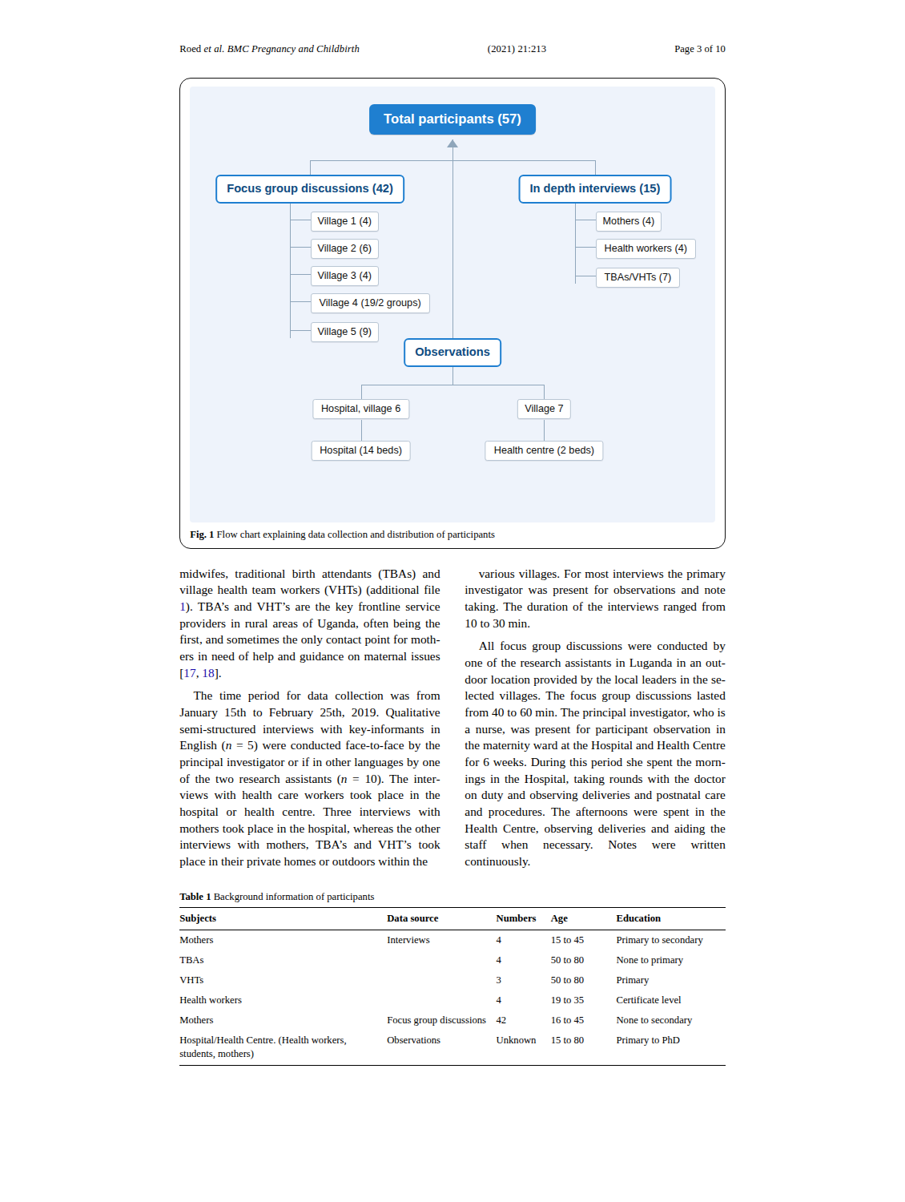Roed et al. BMC Pregnancy and Childbirth
(2021) 21:213
Page 3 of 10
Total participants (57)
Focus group discussions (42)
In depth interviews (15)
Village 1 (4)
Village 2 (6)
Village 3 (4)
Village 4 (19/2 groups)
Village 5 (9)
Mothers (4)
Health workers (4)
TBAs/VHTs (7)
Observations
Hospital, village 6
Village 7
Hospital (14 beds)
Health centre (2 beds)
Fig. 1 Flow chart explaining data collection and distribution of participants
midwifes, traditional birth attendants (TBAs) and village health team workers (VHTs) (additional file 1). TBA’s and VHT’s are the key frontline service providers in rural areas of Uganda, often being the first, and sometimes the only contact point for mothers in need of help and guidance on maternal issues [17, 18].
The time period for data collection was from January 15th to February 25th, 2019. Qualitative semi-structured interviews with key-informants in English (n = 5) were conducted face-to-face by the principal investigator or if in other languages by one of the two research assistants (n = 10). The interviews with health care workers took place in the hospital or health centre. Three interviews with mothers took place in the hospital, whereas the other interviews with mothers, TBA’s and VHT’s took place in their private homes or outdoors within the
various villages. For most interviews the primary investigator was present for observations and note taking. The duration of the interviews ranged from 10 to 30 min.
All focus group discussions were conducted by one of the research assistants in Luganda in an outdoor location provided by the local leaders in the selected villages. The focus group discussions lasted from 40 to 60 min. The principal investigator, who is a nurse, was present for participant observation in the maternity ward at the Hospital and Health Centre for 6 weeks. During this period she spent the mornings in the Hospital, taking rounds with the doctor on duty and observing deliveries and postnatal care and procedures. The afternoons were spent in the Health Centre, observing deliveries and aiding the staff when necessary. Notes were written continuously.
Table 1 Background information of participants
| Subjects | Data source | Numbers | Age | Education |
| --- | --- | --- | --- | --- |
| Mothers | Interviews | 4 | 15 to 45 | Primary to secondary |
| TBAs | | 4 | 50 to 80 | None to primary |
| VHTs | | 3 | 50 to 80 | Primary |
| Health workers | | 4 | 19 to 35 | Certificate level |
| Mothers | Focus group discussions | 42 | 16 to 45 | None to secondary |
| Hospital/Health Centre. (Health workers, students, mothers) | Observations | Unknown | 15 to 80 | Primary to PhD |